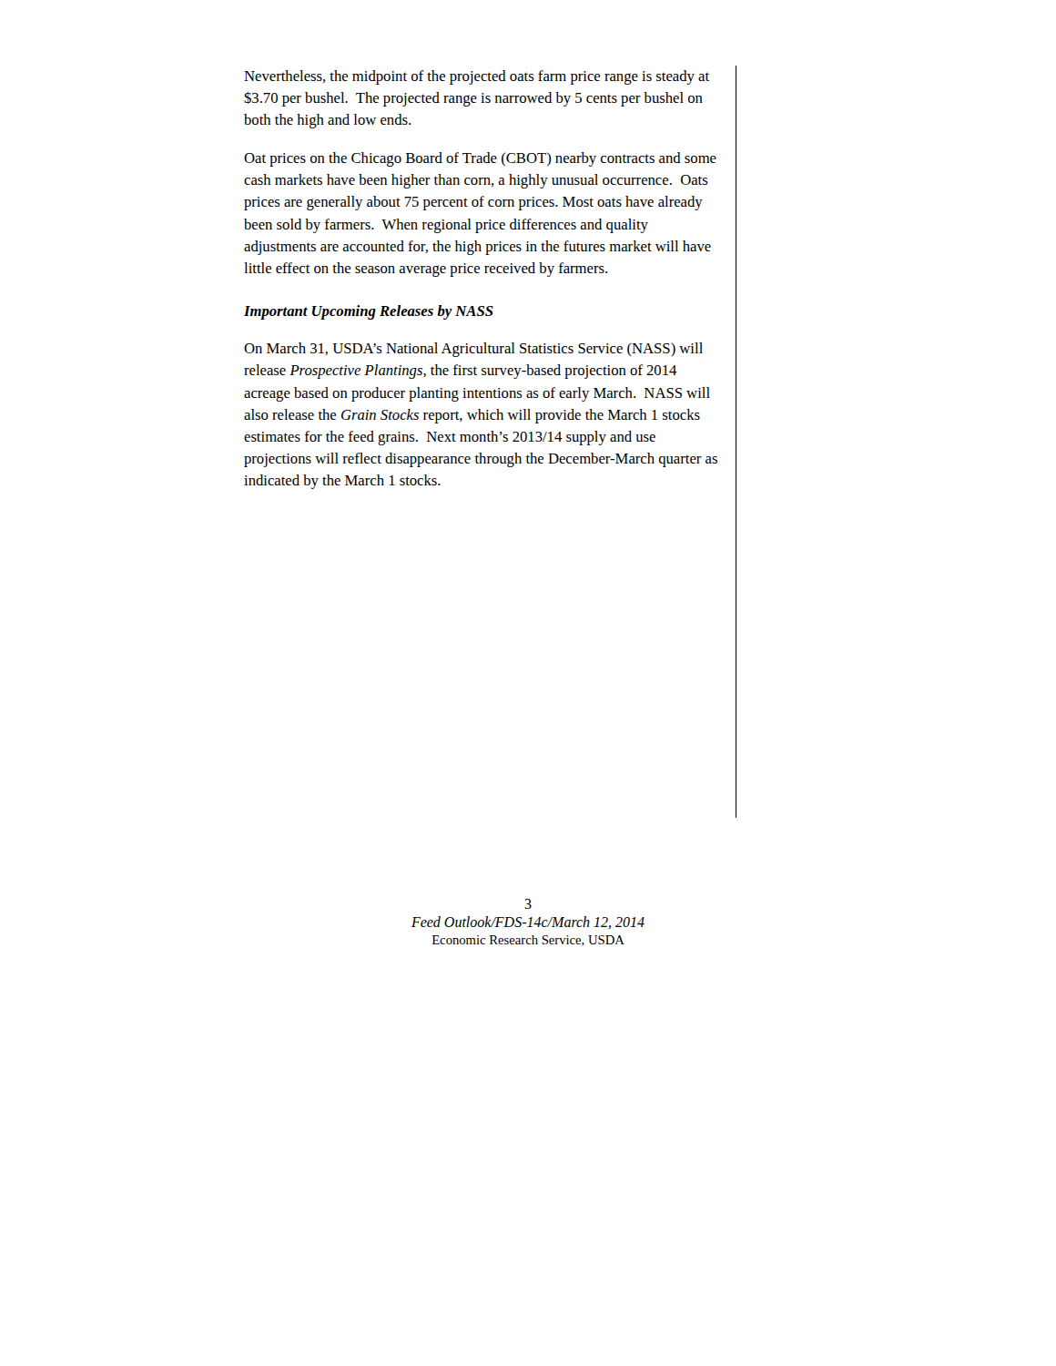Nevertheless, the midpoint of the projected oats farm price range is steady at $3.70 per bushel. The projected range is narrowed by 5 cents per bushel on both the high and low ends.
Oat prices on the Chicago Board of Trade (CBOT) nearby contracts and some cash markets have been higher than corn, a highly unusual occurrence. Oats prices are generally about 75 percent of corn prices. Most oats have already been sold by farmers. When regional price differences and quality adjustments are accounted for, the high prices in the futures market will have little effect on the season average price received by farmers.
Important Upcoming Releases by NASS
On March 31, USDA’s National Agricultural Statistics Service (NASS) will release Prospective Plantings, the first survey-based projection of 2014 acreage based on producer planting intentions as of early March. NASS will also release the Grain Stocks report, which will provide the March 1 stocks estimates for the feed grains. Next month’s 2013/14 supply and use projections will reflect disappearance through the December-March quarter as indicated by the March 1 stocks.
3
Feed Outlook/FDS-14c/March 12, 2014
Economic Research Service, USDA